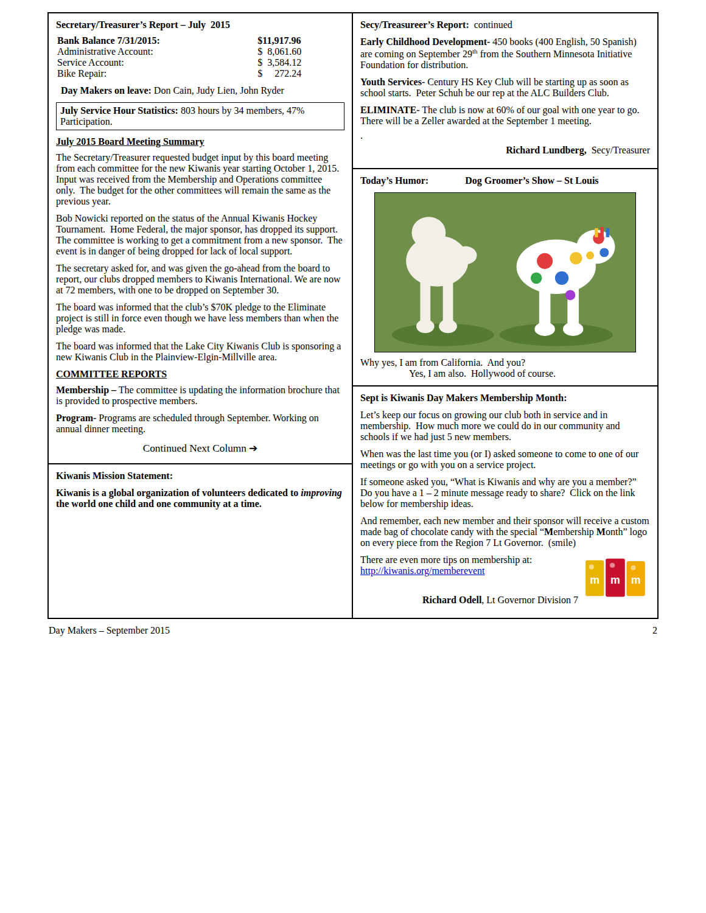Secretary/Treasurer’s Report – July 2015
| Bank Balance 7/31/2015: | $11,917.96 |
| Administrative Account: | $ 8,061.60 |
| Service Account: | $ 3,584.12 |
| Bike Repair: | $ 272.24 |
Day Makers on leave: Don Cain, Judy Lien, John Ryder
July Service Hour Statistics: 803 hours by 34 members, 47% Participation.
July 2015 Board Meeting Summary
The Secretary/Treasurer requested budget input by this board meeting from each committee for the new Kiwanis year starting October 1, 2015. Input was received from the Membership and Operations committee only. The budget for the other committees will remain the same as the previous year.
Bob Nowicki reported on the status of the Annual Kiwanis Hockey Tournament. Home Federal, the major sponsor, has dropped its support. The committee is working to get a commitment from a new sponsor. The event is in danger of being dropped for lack of local support.
The secretary asked for, and was given the go-ahead from the board to report, our clubs dropped members to Kiwanis International. We are now at 72 members, with one to be dropped on September 30.
The board was informed that the club’s $70K pledge to the Eliminate project is still in force even though we have less members than when the pledge was made.
The board was informed that the Lake City Kiwanis Club is sponsoring a new Kiwanis Club in the Plainview-Elgin-Millville area.
COMMITTEE REPORTS
Membership – The committee is updating the information brochure that is provided to prospective members.
Program- Programs are scheduled through September. Working on annual dinner meeting.
Continued Next Column ➔
Kiwanis Mission Statement:
Kiwanis is a global organization of volunteers dedicated to improving the world one child and one community at a time.
Secy/Treasureer’s Report: continued
Early Childhood Development- 450 books (400 English, 50 Spanish) are coming on September 29th from the Southern Minnesota Initiative Foundation for distribution.
Youth Services- Century HS Key Club will be starting up as soon as school starts. Peter Schuh be our rep at the ALC Builders Club.
ELIMINATE- The club is now at 60% of our goal with one year to go. There will be a Zeller awarded at the September 1 meeting.
.
Richard Lundberg, Secy/Treasurer
Today’s Humor: Dog Groomer’s Show – St Louis
Why yes, I am from California. And you? Yes, I am also. Hollywood of course.
Sept is Kiwanis Day Makers Membership Month:
Let’s keep our focus on growing our club both in service and in membership. How much more we could do in our community and schools if we had just 5 new members.
When was the last time you (or I) asked someone to come to one of our meetings or go with you on a service project.
If someone asked you, “What is Kiwanis and why are you a member?” Do you have a 1 – 2 minute message ready to share? Click on the link below for membership ideas.
And remember, each new member and their sponsor will receive a custom made bag of chocolate candy with the special “Membership Month” logo on every piece from the Region 7 Lt Governor. (smile)
There are even more tips on membership at:
http://kiwanis.org/memberevent
Richard Odell, Lt Governor Division 7
Day Makers – September 2015 2